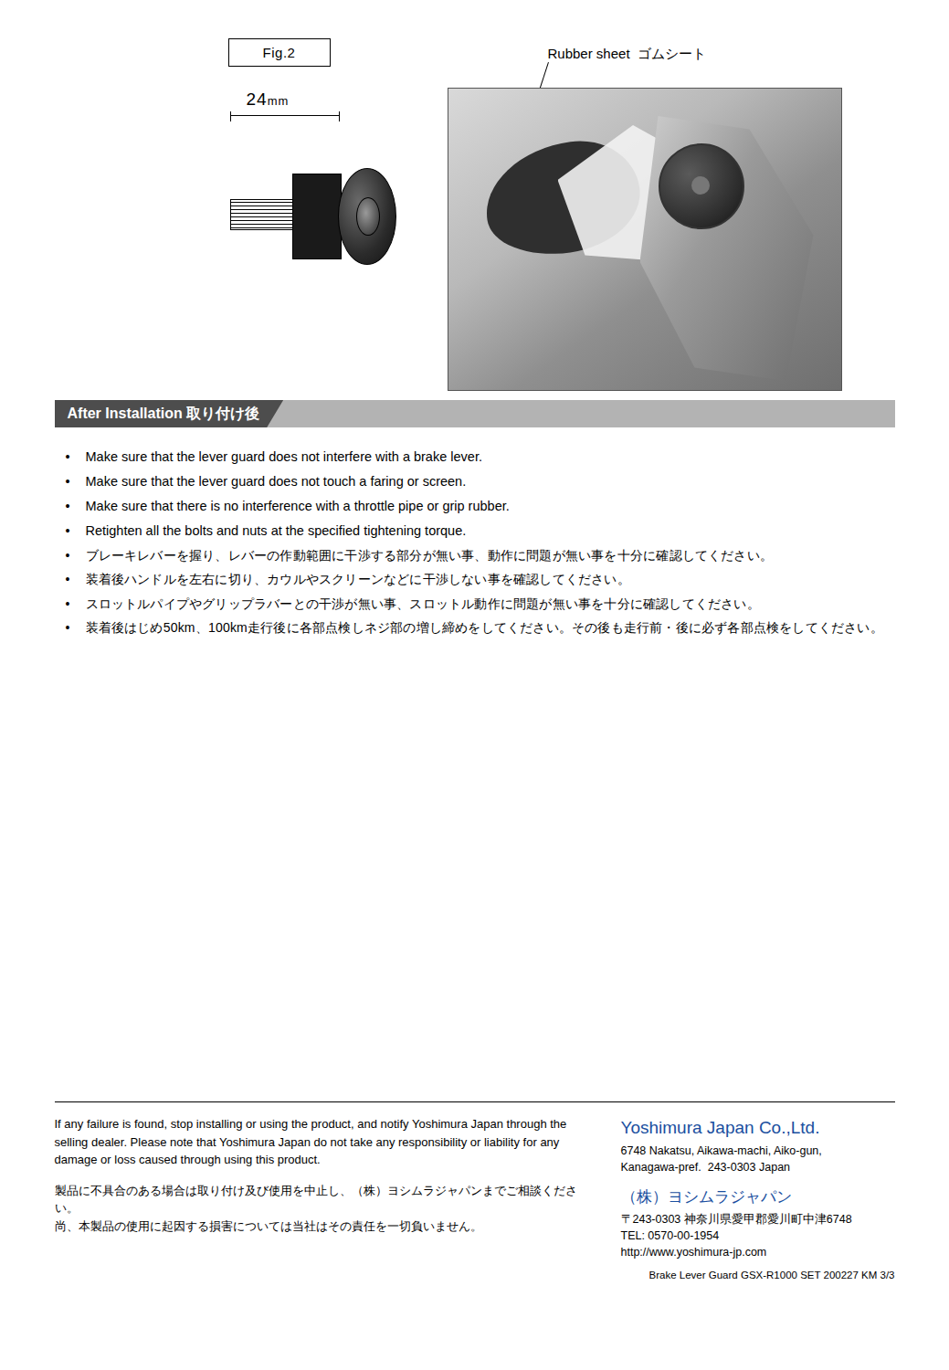Fig.2
24mm
Rubber sheet ゴムシート
After Installation 取り付け後
Make sure that the lever guard does not interfere with a brake lever.
Make sure that the lever guard does not touch a faring or screen.
Make sure that there is no interference with a throttle pipe or grip rubber.
Retighten all the bolts and nuts at the specified tightening torque.
ブレーキレバーを握り、レバーの作動範囲に干渉する部分が無い事、動作に問題が無い事を十分に確認してください。
装着後ハンドルを左右に切り、カウルやスクリーンなどに干渉しない事を確認してください。
スロットルパイプやグリップラバーとの干渉が無い事、スロットル動作に問題が無い事を十分に確認してください。
装着後はじめ50km、100km走行後に各部点検しネジ部の増し締めをしてください。その後も走行前・後に必ず各部点検をしてください。
If any failure is found, stop installing or using the product, and notify Yoshimura Japan through the selling dealer. Please note that Yoshimura Japan do not take any responsibility or liability for any damage or loss caused through using this product.
製品に不具合のある場合は取り付け及び使用を中止し、（株）ヨシムラジャパンまでご相談ください。
尚、本製品の使用に起因する損害については当社はその責任を一切負いません。
Yoshimura Japan Co.,Ltd.
6748 Nakatsu, Aikawa-machi, Aiko-gun,
Kanagawa-pref. 243-0303 Japan
（株）ヨシムラジャパン
〒243-0303 神奈川県愛甲郡愛川町中津6748
TEL: 0570-00-1954
http://www.yoshimura-jp.com
Brake Lever Guard GSX-R1000 SET 200227 KM 3/3